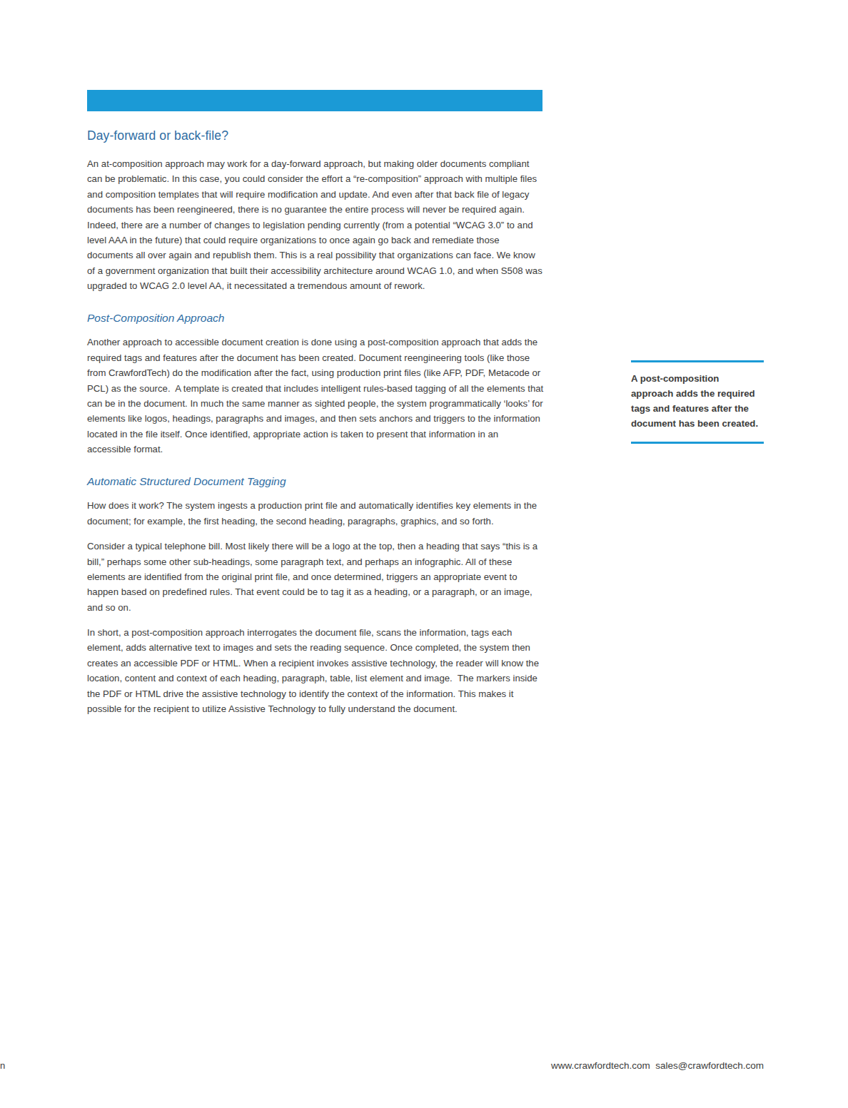Day-forward or back-file?
An at-composition approach may work for a day-forward approach, but making older documents compliant can be problematic. In this case, you could consider the effort a “re-composition” approach with multiple files and composition templates that will require modification and update. And even after that back file of legacy documents has been reengineered, there is no guarantee the entire process will never be required again. Indeed, there are a number of changes to legislation pending currently (from a potential “WCAG 3.0” to and level AAA in the future) that could require organizations to once again go back and remediate those documents all over again and republish them. This is a real possibility that organizations can face. We know of a government organization that built their accessibility architecture around WCAG 1.0, and when S508 was upgraded to WCAG 2.0 level AA, it necessitated a tremendous amount of rework.
Post-Composition Approach
Another approach to accessible document creation is done using a post-composition approach that adds the required tags and features after the document has been created. Document reengineering tools (like those from CrawfordTech) do the modification after the fact, using production print files (like AFP, PDF, Metacode or PCL) as the source. A template is created that includes intelligent rules-based tagging of all the elements that can be in the document. In much the same manner as sighted people, the system programmatically ‘looks’ for elements like logos, headings, paragraphs and images, and then sets anchors and triggers to the information located in the file itself. Once identified, appropriate action is taken to present that information in an accessible format.
Automatic Structured Document Tagging
How does it work? The system ingests a production print file and automatically identifies key elements in the document; for example, the first heading, the second heading, paragraphs, graphics, and so forth.
Consider a typical telephone bill. Most likely there will be a logo at the top, then a heading that says “this is a bill,” perhaps some other sub-headings, some paragraph text, and perhaps an infographic. All of these elements are identified from the original print file, and once determined, triggers an appropriate event to happen based on predefined rules. That event could be to tag it as a heading, or a paragraph, or an image, and so on.
In short, a post-composition approach interrogates the document file, scans the information, tags each element, adds alternative text to images and sets the reading sequence. Once completed, the system then creates an accessible PDF or HTML. When a recipient invokes assistive technology, the reader will know the location, content and context of each heading, paragraph, table, list element and image. The markers inside the PDF or HTML drive the assistive technology to identify the context of the information. This makes it possible for the recipient to utilize Assistive Technology to fully understand the document.
A post-composition approach adds the required tags and features after the document has been created.
n
www.crawfordtech.com sales@crawfordtech.com